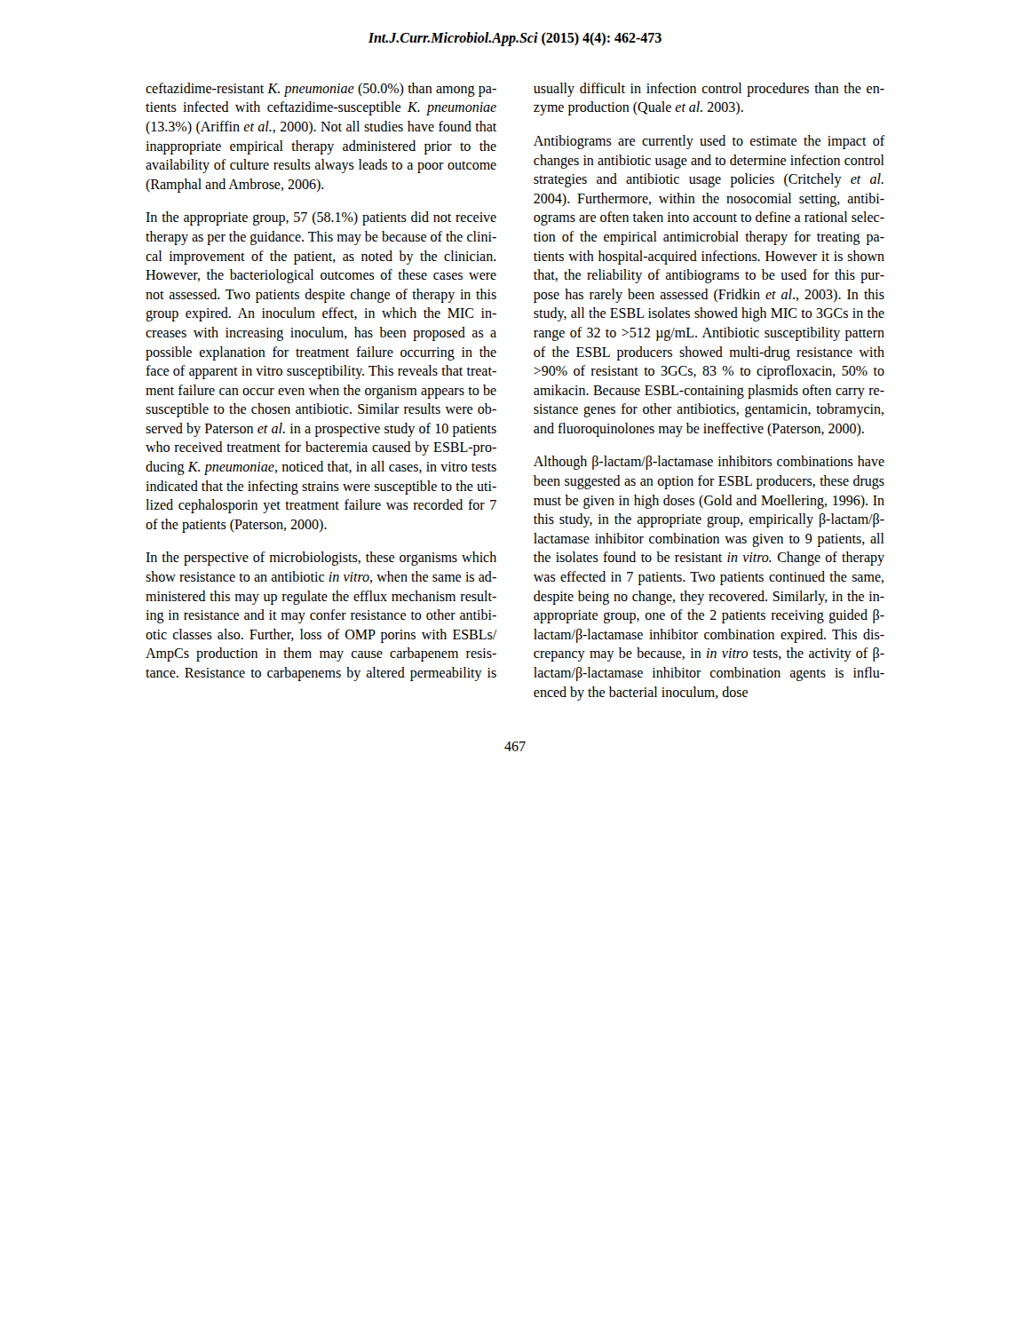Int.J.Curr.Microbiol.App.Sci (2015) 4(4): 462-473
ceftazidime-resistant K. pneumoniae (50.0%) than among patients infected with ceftazidime-susceptible K. pneumoniae (13.3%) (Ariffin et al., 2000). Not all studies have found that inappropriate empirical therapy administered prior to the availability of culture results always leads to a poor outcome (Ramphal and Ambrose, 2006).
In the appropriate group, 57 (58.1%) patients did not receive therapy as per the guidance. This may be because of the clinical improvement of the patient, as noted by the clinician. However, the bacteriological outcomes of these cases were not assessed. Two patients despite change of therapy in this group expired. An inoculum effect, in which the MIC increases with increasing inoculum, has been proposed as a possible explanation for treatment failure occurring in the face of apparent in vitro susceptibility. This reveals that treatment failure can occur even when the organism appears to be susceptible to the chosen antibiotic. Similar results were observed by Paterson et al. in a prospective study of 10 patients who received treatment for bacteremia caused by ESBL-producing K. pneumoniae, noticed that, in all cases, in vitro tests indicated that the infecting strains were susceptible to the utilized cephalosporin yet treatment failure was recorded for 7 of the patients (Paterson, 2000).
In the perspective of microbiologists, these organisms which show resistance to an antibiotic in vitro, when the same is administered this may up regulate the efflux mechanism resulting in resistance and it may confer resistance to other antibiotic classes also. Further, loss of OMP porins with ESBLs/ AmpCs production in them may cause carbapenem resistance. Resistance to carbapenems by altered permeability is usually difficult in infection control procedures than the enzyme production (Quale et al. 2003).
Antibiograms are currently used to estimate the impact of changes in antibiotic usage and to determine infection control strategies and antibiotic usage policies (Critchely et al. 2004). Furthermore, within the nosocomial setting, antibiograms are often taken into account to define a rational selection of the empirical antimicrobial therapy for treating patients with hospital-acquired infections. However it is shown that, the reliability of antibiograms to be used for this purpose has rarely been assessed (Fridkin et al., 2003). In this study, all the ESBL isolates showed high MIC to 3GCs in the range of 32 to >512 µg/mL. Antibiotic susceptibility pattern of the ESBL producers showed multi-drug resistance with >90% of resistant to 3GCs, 83 % to ciprofloxacin, 50% to amikacin. Because ESBL-containing plasmids often carry resistance genes for other antibiotics, gentamicin, tobramycin, and fluoroquinolones may be ineffective (Paterson, 2000).
Although β-lactam/β-lactamase inhibitors combinations have been suggested as an option for ESBL producers, these drugs must be given in high doses (Gold and Moellering, 1996). In this study, in the appropriate group, empirically β-lactam/β-lactamase inhibitor combination was given to 9 patients, all the isolates found to be resistant in vitro. Change of therapy was effected in 7 patients. Two patients continued the same, despite being no change, they recovered. Similarly, in the inappropriate group, one of the 2 patients receiving guided β-lactam/β-lactamase inhibitor combination expired. This discrepancy may be because, in in vitro tests, the activity of β-lactam/β-lactamase inhibitor combination agents is influenced by the bacterial inoculum, dose
467